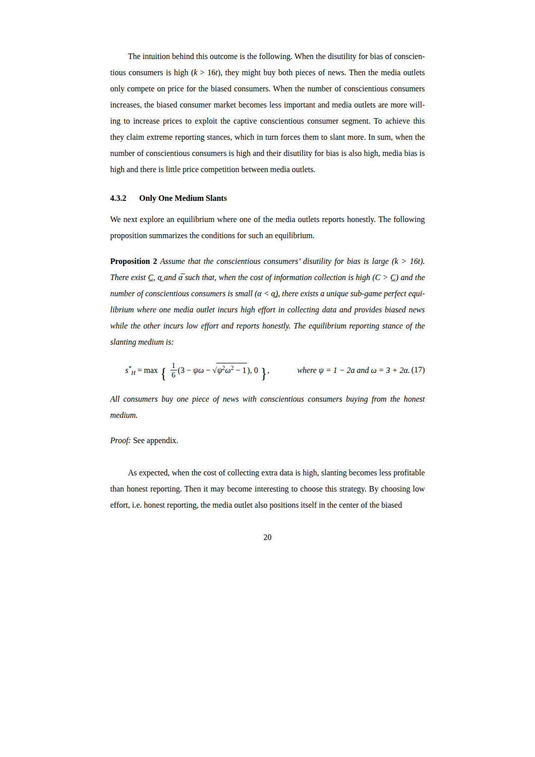The intuition behind this outcome is the following. When the disutility for bias of conscientious consumers is high (k > 16t), they might buy both pieces of news. Then the media outlets only compete on price for the biased consumers. When the number of conscientious consumers increases, the biased consumer market becomes less important and media outlets are more willing to increase prices to exploit the captive conscientious consumer segment. To achieve this they claim extreme reporting stances, which in turn forces them to slant more. In sum, when the number of conscientious consumers is high and their disutility for bias is also high, media bias is high and there is little price competition between media outlets.
4.3.2 Only One Medium Slants
We next explore an equilibrium where one of the media outlets reports honestly. The following proposition summarizes the conditions for such an equilibrium.
Proposition 2 Assume that the conscientious consumers’ disutility for bias is large (k > 16t). There exist C̲, α̲ and α̅ such that, when the cost of information collection is high (C > C̲) and the number of conscientious consumers is small (α < α̲), there exists a unique sub-game perfect equilibrium where one media outlet incurs high effort in collecting data and provides biased news while the other incurs low effort and reports honestly. The equilibrium reporting stance of the slanting medium is:
s*H = max { 16(3 − ψω − √ψ2ω2 − 1), 0 }, where ψ = 1 − 2a and ω = 3 + 2α. (17)
All consumers buy one piece of news with conscientious consumers buying from the honest medium.
Proof: See appendix.
As expected, when the cost of collecting extra data is high, slanting becomes less profitable than honest reporting. Then it may become interesting to choose this strategy. By choosing low effort, i.e. honest reporting, the media outlet also positions itself in the center of the biased
20